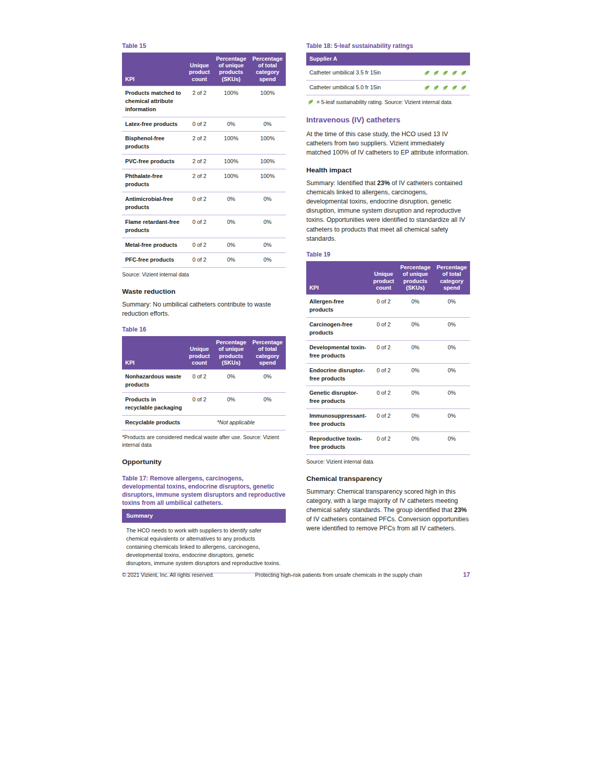Table 15
| KPI | Unique product count | Percentage of unique products (SKUs) | Percentage of total category spend |
| --- | --- | --- | --- |
| Products matched to chemical attribute information | 2 of 2 | 100% | 100% |
| Latex-free products | 0 of 2 | 0% | 0% |
| Bisphenol-free products | 2 of 2 | 100% | 100% |
| PVC-free products | 2 of 2 | 100% | 100% |
| Phthalate-free products | 2 of 2 | 100% | 100% |
| Antimicrobial-free products | 0 of 2 | 0% | 0% |
| Flame retardant-free products | 0 of 2 | 0% | 0% |
| Metal-free products | 0 of 2 | 0% | 0% |
| PFC-free products | 0 of 2 | 0% | 0% |
Source: Vizient internal data
Waste reduction
Summary: No umbilical catheters contribute to waste reduction efforts.
Table 16
| KPI | Unique product count | Percentage of unique products (SKUs) | Percentage of total category spend |
| --- | --- | --- | --- |
| Nonhazardous waste products | 0 of 2 | 0% | 0% |
| Products in recyclable packaging | 0 of 2 | 0% | 0% |
| Recyclable products | *Not applicable |
*Products are considered medical waste after use. Source: Vizient internal data
Opportunity
Table 17: Remove allergens, carcinogens, developmental toxins, endocrine disruptors, genetic disruptors, immune system disruptors and reproductive toxins from all umbilical catheters.
Summary
The HCO needs to work with suppliers to identify safer chemical equivalents or alternatives to any products containing chemicals linked to allergens, carcinogens, developmental toxins, endocrine disruptors, genetic disruptors, immune system disruptors and reproductive toxins.
Table 18: 5-leaf sustainability ratings
| Supplier A |
| --- |
| Catheter umbilical 3.5 fr 15in | |
| Catheter umbilical 5.0 fr 15in | |
= 5-leaf sustainability rating. Source: Vizient internal data
Intravenous (IV) catheters
At the time of this case study, the HCO used 13 IV catheters from two suppliers. Vizient immediately matched 100% of IV catheters to EP attribute information.
Health impact
Summary: Identified that 23% of IV catheters contained chemicals linked to allergens, carcinogens, developmental toxins, endocrine disruption, genetic disruption, immune system disruption and reproductive toxins. Opportunities were identified to standardize all IV catheters to products that meet all chemical safety standards.
Table 19
| KPI | Unique product count | Percentage of unique products (SKUs) | Percentage of total category spend |
| --- | --- | --- | --- |
| Allergen-free products | 0 of 2 | 0% | 0% |
| Carcinogen-free products | 0 of 2 | 0% | 0% |
| Developmental toxin-free products | 0 of 2 | 0% | 0% |
| Endocrine disruptor-free products | 0 of 2 | 0% | 0% |
| Genetic disruptor-free products | 0 of 2 | 0% | 0% |
| Immunosuppressant-free products | 0 of 2 | 0% | 0% |
| Reproductive toxin-free products | 0 of 2 | 0% | 0% |
Source: Vizient internal data
Chemical transparency
Summary: Chemical transparency scored high in this category, with a large majority of IV catheters meeting chemical safety standards. The group identified that 23% of IV catheters contained PFCs. Conversion opportunities were identified to remove PFCs from all IV catheters.
© 2021 Vizient, Inc. All rights reserved.
Protecting high-risk patients from unsafe chemicals in the supply chain
17